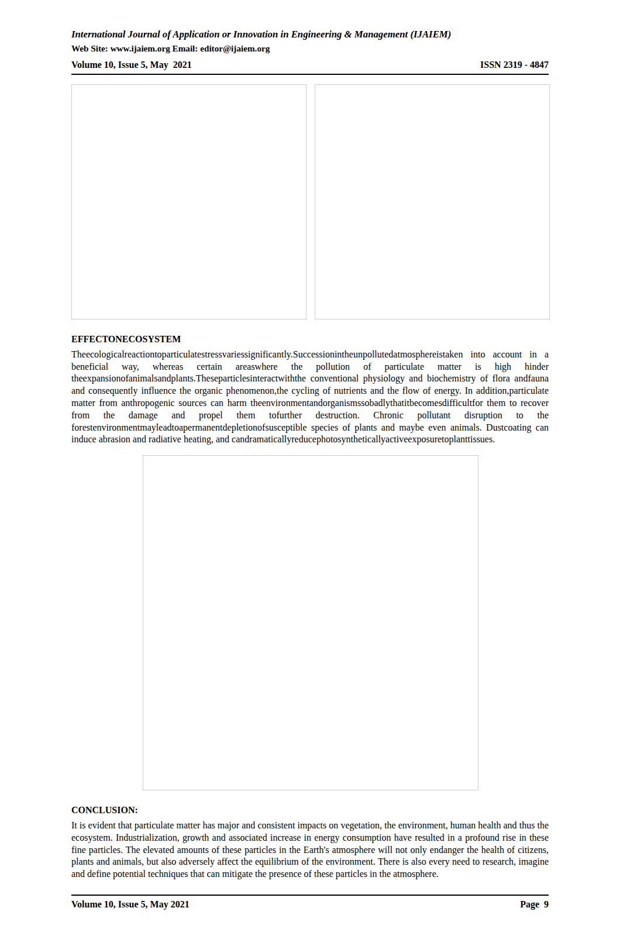International Journal of Application or Innovation in Engineering & Management (IJAIEM)
Web Site: www.ijaiem.org Email: editor@ijaiem.org
Volume 10, Issue 5, May 2021 ISSN 2319 - 4847
Effectonecosystem
Theecologicalreactiontoparticulatestressvariessignificantly.Successionintheunpollutedatmosphereistaken into account in a beneficial way, whereas certain areaswhere the pollution of particulate matter is high hinder theexpansionofanimalsandplants.Theseparticlesinteractwiththe conventional physiology and biochemistry of flora andfauna and consequently influence the organic phenomenon,the cycling of nutrients and the flow of energy. In addition,particulate matter from anthropogenic sources can harm theenvironmentandorganismssobadlythatitbecomesdifficultfor them to recover from the damage and propel them tofurther destruction. Chronic pollutant disruption to the forestenvironmentmayleadtoapermanentdepletionofsusceptible species of plants and maybe even animals. Dustcoating can induce abrasion and radiative heating, and candramaticallyreducephotosyntheticallyactiveexposuretoplanttissues.
Conclusion:
It is evident that particulate matter has major and consistent impacts on vegetation, the environment, human health and thus the ecosystem. Industrialization, growth and associated increase in energy consumption have resulted in a profound rise in these fine particles. The elevated amounts of these particles in the Earth's atmosphere will not only endanger the health of citizens, plants and animals, but also adversely affect the equilibrium of the environment. There is also every need to research, imagine and define potential techniques that can mitigate the presence of these particles in the atmosphere.
Volume 10, Issue 5, May 2021 Page 9